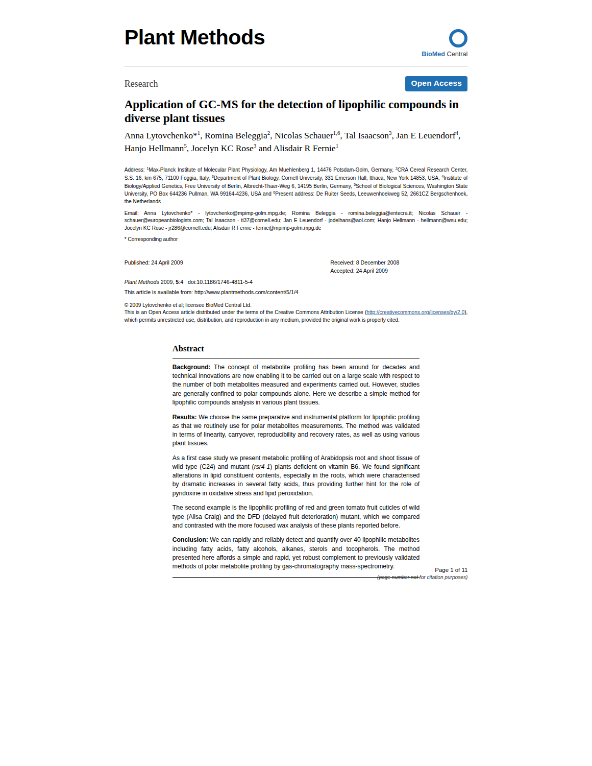Plant Methods
BioMed Central
Research
Open Access
Application of GC-MS for the detection of lipophilic compounds in diverse plant tissues
Anna Lytovchenko*1, Romina Beleggia2, Nicolas Schauer1,6, Tal Isaacson3, Jan E Leuendorf4, Hanjo Hellmann5, Jocelyn KC Rose3 and Alisdair R Fernie1
Address: 1Max-Planck Institute of Molecular Plant Physiology, Am Muehlenberg 1, 14476 Potsdam-Golm, Germany, 2CRA Cereal Research Center, S.S. 16, km 675, 71100 Foggia, Italy, 3Department of Plant Biology, Cornell University, 331 Emerson Hall, Ithaca, New York 14853, USA, 4Institute of Biology/Applied Genetics, Free University of Berlin, Albrecht-Thaer-Weg 6, 14195 Berlin, Germany, 5School of Biological Sciences, Washington State University, PO Box 644236 Pullman, WA 99164-4236, USA and 6Present address: De Ruiter Seeds, Leeuwenhoekweg 52, 2661CZ Bergschenhoek, the Netherlands
Email: Anna Lytovchenko* - lytovchenko@mpimp-golm.mpg.de; Romina Beleggia - romina.beleggia@entecra.it; Nicolas Schauer - schauer@europeanbiologists.com; Tal Isaacson - ti37@cornell.edu; Jan E Leuendorf - jodelhans@aol.com; Hanjo Hellmann - hellmann@wsu.edu; Jocelyn KC Rose - jr286@cornell.edu; Alisdair R Fernie - fernie@mpimp-golm.mpg.de
* Corresponding author
Published: 24 April 2009
Received: 8 December 2008
Accepted: 24 April 2009
Plant Methods 2009, 5:4 doi:10.1186/1746-4811-5-4
This article is available from: http://www.plantmethods.com/content/5/1/4
© 2009 Lytovchenko et al; licensee BioMed Central Ltd.
This is an Open Access article distributed under the terms of the Creative Commons Attribution License (http://creativecommons.org/licenses/by/2.0), which permits unrestricted use, distribution, and reproduction in any medium, provided the original work is properly cited.
Abstract
Background: The concept of metabolite profiling has been around for decades and technical innovations are now enabling it to be carried out on a large scale with respect to the number of both metabolites measured and experiments carried out. However, studies are generally confined to polar compounds alone. Here we describe a simple method for lipophilic compounds analysis in various plant tissues.
Results: We choose the same preparative and instrumental platform for lipophilic profiling as that we routinely use for polar metabolites measurements. The method was validated in terms of linearity, carryover, reproducibility and recovery rates, as well as using various plant tissues.
As a first case study we present metabolic profiling of Arabidopsis root and shoot tissue of wild type (C24) and mutant (rsr4-1) plants deficient on vitamin B6. We found significant alterations in lipid constituent contents, especially in the roots, which were characterised by dramatic increases in several fatty acids, thus providing further hint for the role of pyridoxine in oxidative stress and lipid peroxidation.
The second example is the lipophilic profiling of red and green tomato fruit cuticles of wild type (Alisa Craig) and the DFD (delayed fruit deterioration) mutant, which we compared and contrasted with the more focused wax analysis of these plants reported before.
Conclusion: We can rapidly and reliably detect and quantify over 40 lipophilic metabolites including fatty acids, fatty alcohols, alkanes, sterols and tocopherols. The method presented here affords a simple and rapid, yet robust complement to previously validated methods of polar metabolite profiling by gas-chromatography mass-spectrometry.
Page 1 of 11
(page number not for citation purposes)